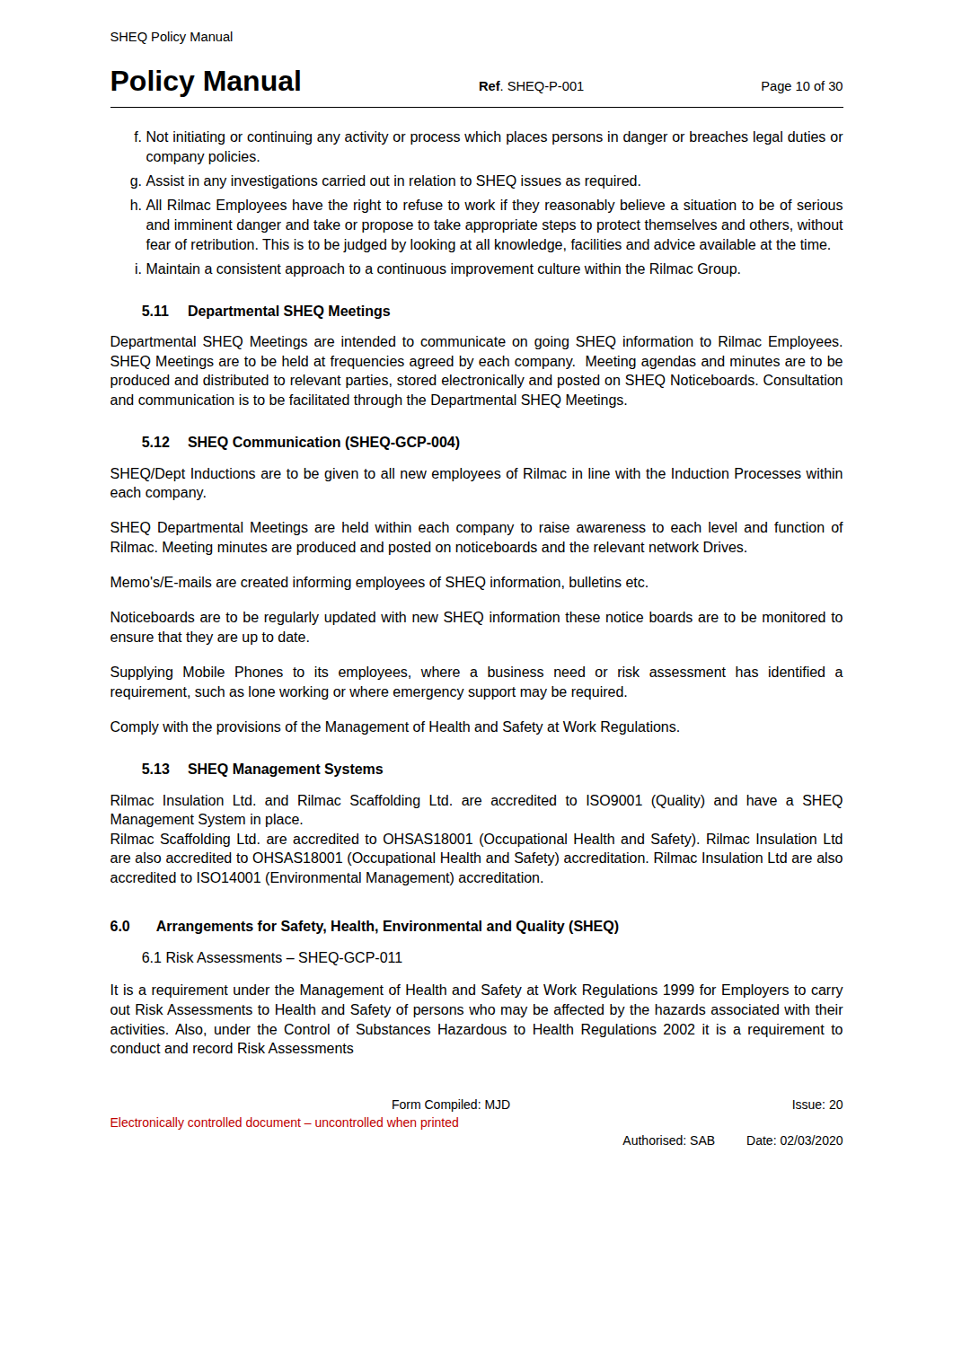SHEQ Policy Manual
Policy Manual
Ref. SHEQ-P-001
Page 10 of 30
Not initiating or continuing any activity or process which places persons in danger or breaches legal duties or company policies.
Assist in any investigations carried out in relation to SHEQ issues as required.
All Rilmac Employees have the right to refuse to work if they reasonably believe a situation to be of serious and imminent danger and take or propose to take appropriate steps to protect themselves and others, without fear of retribution. This is to be judged by looking at all knowledge, facilities and advice available at the time.
Maintain a consistent approach to a continuous improvement culture within the Rilmac Group.
5.11 Departmental SHEQ Meetings
Departmental SHEQ Meetings are intended to communicate on going SHEQ information to Rilmac Employees. SHEQ Meetings are to be held at frequencies agreed by each company. Meeting agendas and minutes are to be produced and distributed to relevant parties, stored electronically and posted on SHEQ Noticeboards. Consultation and communication is to be facilitated through the Departmental SHEQ Meetings.
5.12 SHEQ Communication (SHEQ-GCP-004)
SHEQ/Dept Inductions are to be given to all new employees of Rilmac in line with the Induction Processes within each company.
SHEQ Departmental Meetings are held within each company to raise awareness to each level and function of Rilmac. Meeting minutes are produced and posted on noticeboards and the relevant network Drives.
Memo's/E-mails are created informing employees of SHEQ information, bulletins etc.
Noticeboards are to be regularly updated with new SHEQ information these notice boards are to be monitored to ensure that they are up to date.
Supplying Mobile Phones to its employees, where a business need or risk assessment has identified a requirement, such as lone working or where emergency support may be required.
Comply with the provisions of the Management of Health and Safety at Work Regulations.
5.13 SHEQ Management Systems
Rilmac Insulation Ltd. and Rilmac Scaffolding Ltd. are accredited to ISO9001 (Quality) and have a SHEQ Management System in place.
Rilmac Scaffolding Ltd. are accredited to OHSAS18001 (Occupational Health and Safety). Rilmac Insulation Ltd are also accredited to OHSAS18001 (Occupational Health and Safety) accreditation. Rilmac Insulation Ltd are also accredited to ISO14001 (Environmental Management) accreditation.
6.0 Arrangements for Safety, Health, Environmental and Quality (SHEQ)
6.1 Risk Assessments – SHEQ-GCP-011
It is a requirement under the Management of Health and Safety at Work Regulations 1999 for Employers to carry out Risk Assessments to Health and Safety of persons who may be affected by the hazards associated with their activities. Also, under the Control of Substances Hazardous to Health Regulations 2002 it is a requirement to conduct and record Risk Assessments
Form Compiled: MJD Issue: 20
Electronically controlled document – uncontrolled when printed
Authorised: SAB Date: 02/03/2020